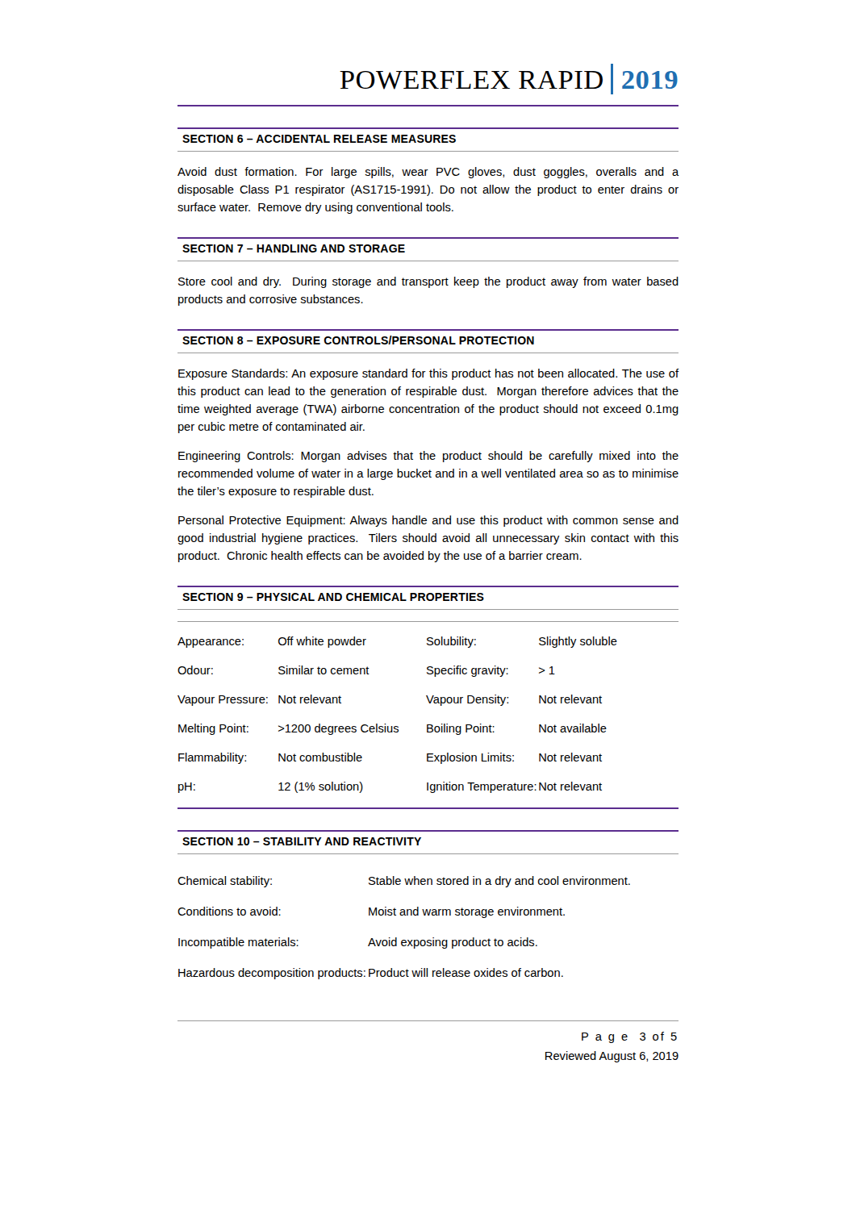POWERFLEX RAPID 2019
SECTION 6 – ACCIDENTAL RELEASE MEASURES
Avoid dust formation. For large spills, wear PVC gloves, dust goggles, overalls and a disposable Class P1 respirator (AS1715-1991). Do not allow the product to enter drains or surface water. Remove dry using conventional tools.
SECTION 7 – HANDLING AND STORAGE
Store cool and dry. During storage and transport keep the product away from water based products and corrosive substances.
SECTION 8 – EXPOSURE CONTROLS/PERSONAL PROTECTION
Exposure Standards: An exposure standard for this product has not been allocated. The use of this product can lead to the generation of respirable dust. Morgan therefore advices that the time weighted average (TWA) airborne concentration of the product should not exceed 0.1mg per cubic metre of contaminated air.
Engineering Controls: Morgan advises that the product should be carefully mixed into the recommended volume of water in a large bucket and in a well ventilated area so as to minimise the tiler’s exposure to respirable dust.
Personal Protective Equipment: Always handle and use this product with common sense and good industrial hygiene practices. Tilers should avoid all unnecessary skin contact with this product. Chronic health effects can be avoided by the use of a barrier cream.
SECTION 9 – PHYSICAL AND CHEMICAL PROPERTIES
| Appearance: | Off white powder | Solubility: | Slightly soluble |
| Odour: | Similar to cement | Specific gravity: | > 1 |
| Vapour Pressure: | Not relevant | Vapour Density: | Not relevant |
| Melting Point: | >1200 degrees Celsius | Boiling Point: | Not available |
| Flammability: | Not combustible | Explosion Limits: | Not relevant |
| pH: | 12 (1% solution) | Ignition Temperature: | Not relevant |
SECTION 10 – STABILITY AND REACTIVITY
| Chemical stability: | Stable when stored in a dry and cool environment. |
| Conditions to avoid: | Moist and warm storage environment. |
| Incompatible materials: | Avoid exposing product to acids. |
| Hazardous decomposition products: | Product will release oxides of carbon. |
P a g e 3 of 5
Reviewed August 6, 2019